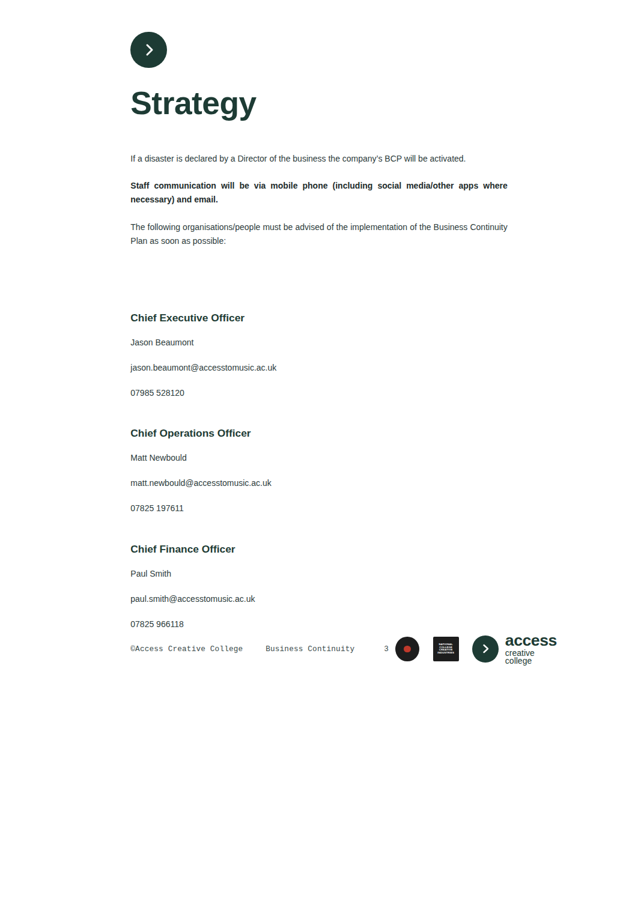Strategy
If a disaster is declared by a Director of the business the company’s BCP will be activated.
Staff communication will be via mobile phone (including social media/other apps where necessary) and email.
The following organisations/people must be advised of the implementation of the Business Continuity Plan as soon as possible:
Chief Executive Officer
Jason Beaumont
jason.beaumont@accesstomusic.ac.uk
07985 528120
Chief Operations Officer
Matt Newbould
matt.newbould@accesstomusic.ac.uk
07825 197611
Chief Finance Officer
Paul Smith
paul.smith@accesstomusic.ac.uk
07825 966118
©Access Creative College Business Continuity 3
NATIONAL
COLLEGE
CREATIVE
INDUSTRIES
access creative college